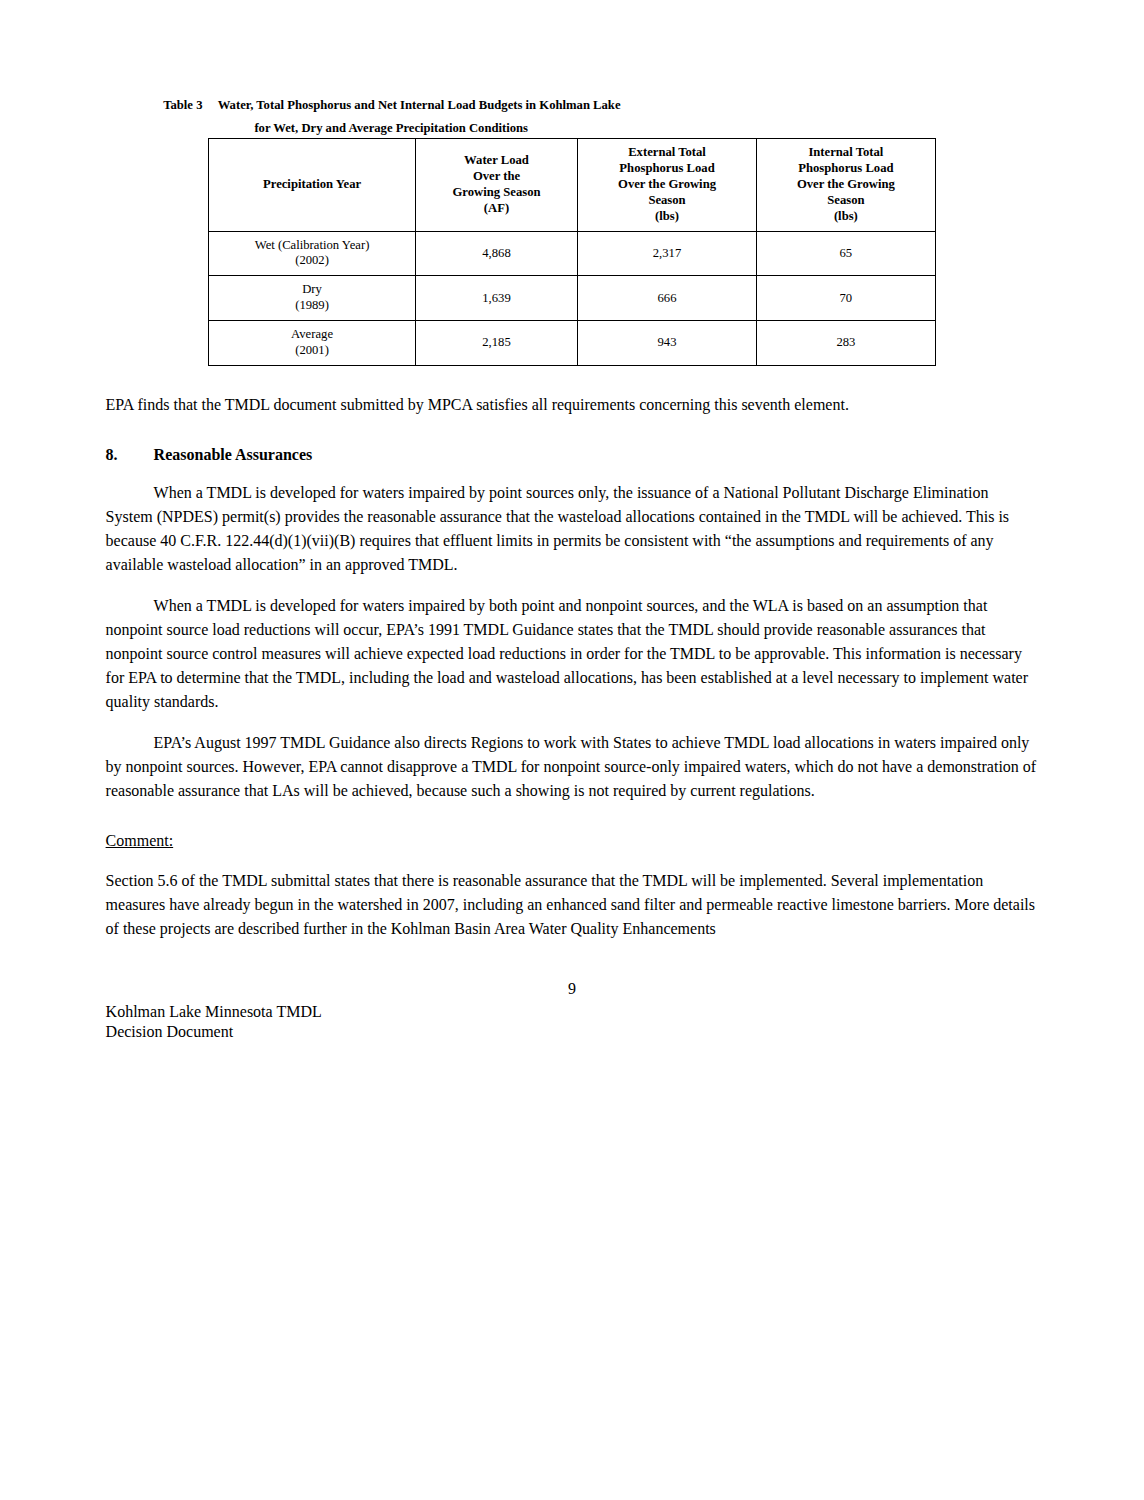Table 3 Water, Total Phosphorus and Net Internal Load Budgets in Kohlman Lake
for Wet, Dry and Average Precipitation Conditions
| Precipitation Year | Water Load Over the Growing Season (AF) | External Total Phosphorus Load Over the Growing Season (lbs) | Internal Total Phosphorus Load Over the Growing Season (lbs) |
| --- | --- | --- | --- |
| Wet (Calibration Year) (2002) | 4,868 | 2,317 | 65 |
| Dry (1989) | 1,639 | 666 | 70 |
| Average (2001) | 2,185 | 943 | 283 |
EPA finds that the TMDL document submitted by MPCA satisfies all requirements concerning this seventh element.
8. Reasonable Assurances
When a TMDL is developed for waters impaired by point sources only, the issuance of a National Pollutant Discharge Elimination System (NPDES) permit(s) provides the reasonable assurance that the wasteload allocations contained in the TMDL will be achieved. This is because 40 C.F.R. 122.44(d)(1)(vii)(B) requires that effluent limits in permits be consistent with “the assumptions and requirements of any available wasteload allocation” in an approved TMDL.
When a TMDL is developed for waters impaired by both point and nonpoint sources, and the WLA is based on an assumption that nonpoint source load reductions will occur, EPA’s 1991 TMDL Guidance states that the TMDL should provide reasonable assurances that nonpoint source control measures will achieve expected load reductions in order for the TMDL to be approvable. This information is necessary for EPA to determine that the TMDL, including the load and wasteload allocations, has been established at a level necessary to implement water quality standards.
EPA’s August 1997 TMDL Guidance also directs Regions to work with States to achieve TMDL load allocations in waters impaired only by nonpoint sources. However, EPA cannot disapprove a TMDL for nonpoint source-only impaired waters, which do not have a demonstration of reasonable assurance that LAs will be achieved, because such a showing is not required by current regulations.
Comment:
Section 5.6 of the TMDL submittal states that there is reasonable assurance that the TMDL will be implemented. Several implementation measures have already begun in the watershed in 2007, including an enhanced sand filter and permeable reactive limestone barriers. More details of these projects are described further in the Kohlman Basin Area Water Quality Enhancements
9
Kohlman Lake Minnesota TMDL
Decision Document